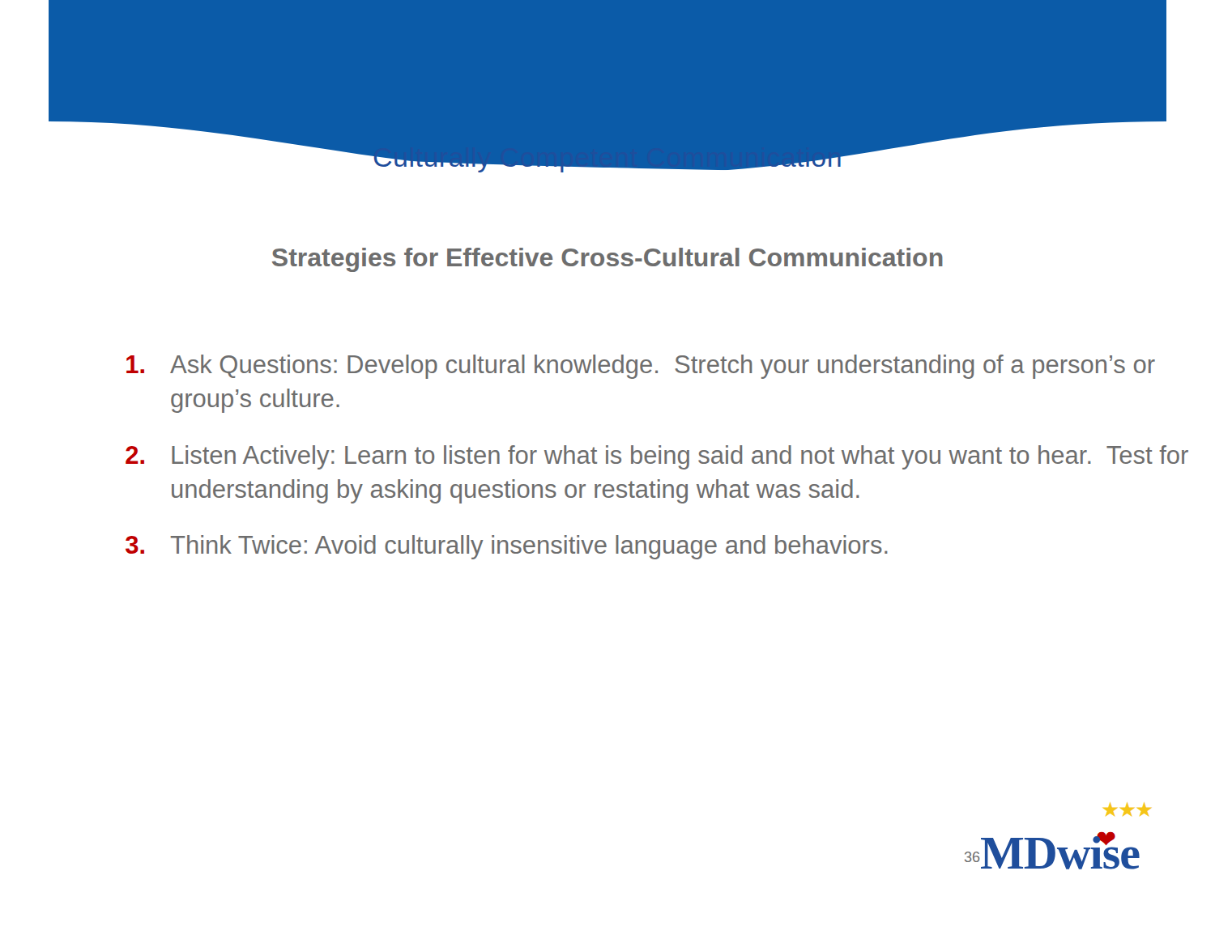Culturally Competent Communication
Strategies for Effective Cross-Cultural Communication
1. Ask Questions: Develop cultural knowledge. Stretch your understanding of a person’s or group’s culture.
2. Listen Actively: Learn to listen for what is being said and not what you want to hear. Test for understanding by asking questions or restating what was said.
3. Think Twice: Avoid culturally insensitive language and behaviors.
36
★★★
❤
MDwise